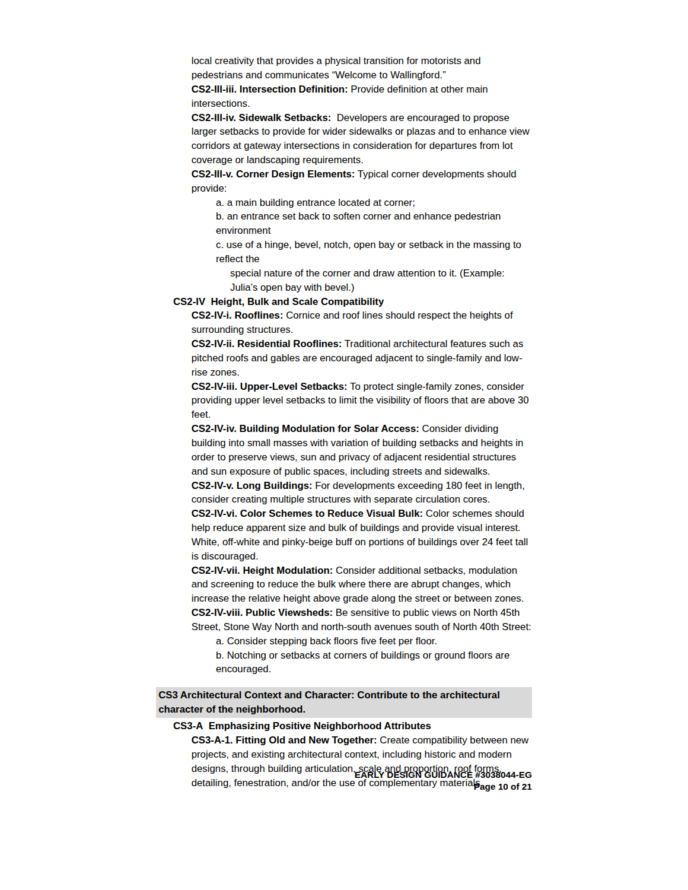local creativity that provides a physical transition for motorists and pedestrians and communicates “Welcome to Wallingford.”
CS2-III-iii. Intersection Definition: Provide definition at other main intersections.
CS2-III-iv. Sidewalk Setbacks: Developers are encouraged to propose larger setbacks to provide for wider sidewalks or plazas and to enhance view corridors at gateway intersections in consideration for departures from lot coverage or landscaping requirements.
CS2-III-v. Corner Design Elements: Typical corner developments should provide:
a. a main building entrance located at corner;
b. an entrance set back to soften corner and enhance pedestrian environment
c. use of a hinge, bevel, notch, open bay or setback in the massing to reflect the
special nature of the corner and draw attention to it. (Example: Julia’s open bay with bevel.)
CS2-IV Height, Bulk and Scale Compatibility
CS2-IV-i. Rooflines: Cornice and roof lines should respect the heights of surrounding structures.
CS2-IV-ii. Residential Rooflines: Traditional architectural features such as pitched roofs and gables are encouraged adjacent to single-family and low-rise zones.
CS2-IV-iii. Upper-Level Setbacks: To protect single-family zones, consider providing upper level setbacks to limit the visibility of floors that are above 30 feet.
CS2-IV-iv. Building Modulation for Solar Access: Consider dividing building into small masses with variation of building setbacks and heights in order to preserve views, sun and privacy of adjacent residential structures and sun exposure of public spaces, including streets and sidewalks.
CS2-IV-v. Long Buildings: For developments exceeding 180 feet in length, consider creating multiple structures with separate circulation cores.
CS2-IV-vi. Color Schemes to Reduce Visual Bulk: Color schemes should help reduce apparent size and bulk of buildings and provide visual interest. White, off-white and pinky-beige buff on portions of buildings over 24 feet tall is discouraged.
CS2-IV-vii. Height Modulation: Consider additional setbacks, modulation and screening to reduce the bulk where there are abrupt changes, which increase the relative height above grade along the street or between zones.
CS2-IV-viii. Public Viewsheds: Be sensitive to public views on North 45th Street, Stone Way North and north-south avenues south of North 40th Street:
a. Consider stepping back floors five feet per floor.
b. Notching or setbacks at corners of buildings or ground floors are encouraged.
CS3 Architectural Context and Character: Contribute to the architectural character of the neighborhood.
CS3-A Emphasizing Positive Neighborhood Attributes
CS3-A-1. Fitting Old and New Together: Create compatibility between new projects, and existing architectural context, including historic and modern designs, through building articulation, scale and proportion, roof forms, detailing, fenestration, and/or the use of complementary materials.
EARLY DESIGN GUIDANCE #3038044-EG
Page 10 of 21